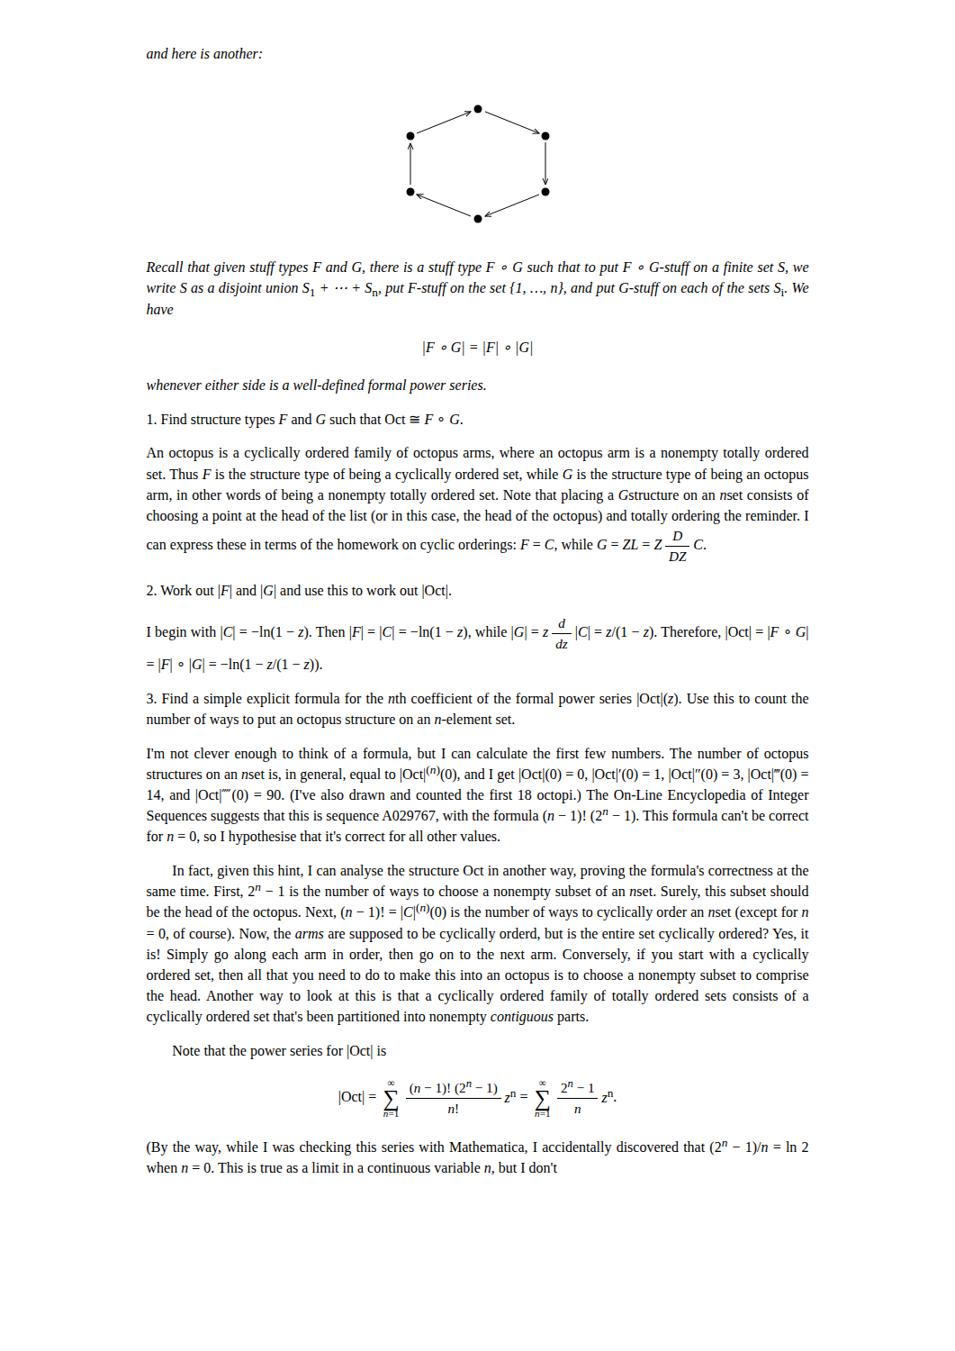and here is another:
Recall that given stuff types F and G, there is a stuff type F ∘ G such that to put F ∘ G-stuff on a finite set S, we write S as a disjoint union S1 + ⋯ + Sn, put F-stuff on the set {1, …, n}, and put G-stuff on each of the sets Si. We have
|F ∘ G| = |F| ∘ |G|
whenever either side is a well-defined formal power series.
1. Find structure types F and G such that Oct ≅ F ∘ G.
An octopus is a cyclically ordered family of octopus arms, where an octopus arm is a nonempty totally ordered set. Thus F is the structure type of being a cyclically ordered set, while G is the structure type of being an octopus arm, in other words of being a nonempty totally ordered set. Note that placing a Gstructure on an nset consists of choosing a point at the head of the list (or in this case, the head of the octopus) and totally ordering the reminder. I can express these in terms of the homework on cyclic orderings: F = C, while G = ZL = Z DDZ C.
2. Work out |F| and |G| and use this to work out |Oct|.
I begin with |C| = −ln(1 − z). Then |F| = |C| = −ln(1 − z), while |G| = z ddz |C| = z/(1 − z). Therefore, |Oct| = |F ∘ G| = |F| ∘ |G| = −ln(1 − z/(1 − z)).
3. Find a simple explicit formula for the nth coefficient of the formal power series |Oct|(z). Use this to count the number of ways to put an octopus structure on an n-element set.
I'm not clever enough to think of a formula, but I can calculate the first few numbers. The number of octopus structures on an nset is, in general, equal to |Oct|(n)(0), and I get |Oct|(0) = 0, |Oct|′(0) = 1, |Oct|″(0) = 3, |Oct|‴(0) = 14, and |Oct|⁗(0) = 90. (I've also drawn and counted the first 18 octopi.) The On-Line Encyclopedia of Integer Sequences suggests that this is sequence A029767, with the formula (n − 1)! (2n − 1). This formula can't be correct for n = 0, so I hypothesise that it's correct for all other values.
In fact, given this hint, I can analyse the structure Oct in another way, proving the formula's correctness at the same time. First, 2n − 1 is the number of ways to choose a nonempty subset of an nset. Surely, this subset should be the head of the octopus. Next, (n − 1)! = |C|(n)(0) is the number of ways to cyclically order an nset (except for n = 0, of course). Now, the arms are supposed to be cyclically orderd, but is the entire set cyclically ordered? Yes, it is! Simply go along each arm in order, then go on to the next arm. Conversely, if you start with a cyclically ordered set, then all that you need to do to make this into an octopus is to choose a nonempty subset to comprise the head. Another way to look at this is that a cyclically ordered family of totally ordered sets consists of a cyclically ordered set that's been partitioned into nonempty contiguous parts.
Note that the power series for |Oct| is
|Oct| = ∞∑n=1 (n − 1)! (2n − 1) n! zn = ∞∑n=1 2n − 1 n zn.
(By the way, while I was checking this series with Mathematica, I accidentally discovered that (2n − 1)/n = ln 2 when n = 0. This is true as a limit in a continuous variable n, but I don't